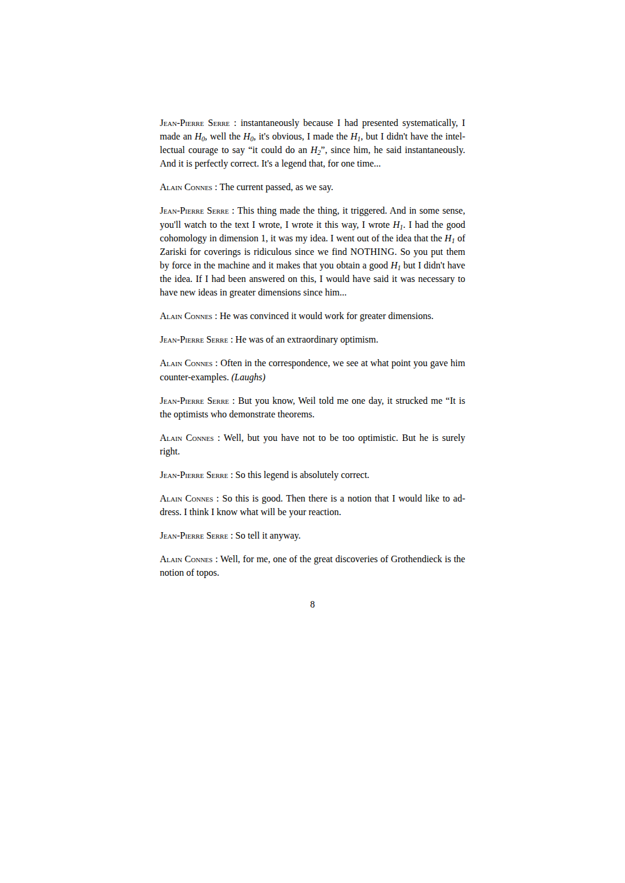Jean-Pierre Serre : instantaneously because I had presented systematically, I made an H0, well the H0, it's obvious, I made the H1, but I didn't have the intellectual courage to say “it could do an H2”, since him, he said instantaneously. And it is perfectly correct. It's a legend that, for one time...
Alain Connes : The current passed, as we say.
Jean-Pierre Serre : This thing made the thing, it triggered. And in some sense, you'll watch to the text I wrote, I wrote it this way, I wrote H1. I had the good cohomology in dimension 1, it was my idea. I went out of the idea that the H1 of Zariski for coverings is ridiculous since we find NOTHING. So you put them by force in the machine and it makes that you obtain a good H1 but I didn't have the idea. If I had been answered on this, I would have said it was necessary to have new ideas in greater dimensions since him...
Alain Connes : He was convinced it would work for greater dimensions.
Jean-Pierre Serre : He was of an extraordinary optimism.
Alain Connes : Often in the correspondence, we see at what point you gave him counter-examples. (Laughs)
Jean-Pierre Serre : But you know, Weil told me one day, it strucked me “It is the optimists who demonstrate theorems.
Alain Connes : Well, but you have not to be too optimistic. But he is surely right.
Jean-Pierre Serre : So this legend is absolutely correct.
Alain Connes : So this is good. Then there is a notion that I would like to address. I think I know what will be your reaction.
Jean-Pierre Serre : So tell it anyway.
Alain Connes : Well, for me, one of the great discoveries of Grothendieck is the notion of topos.
8